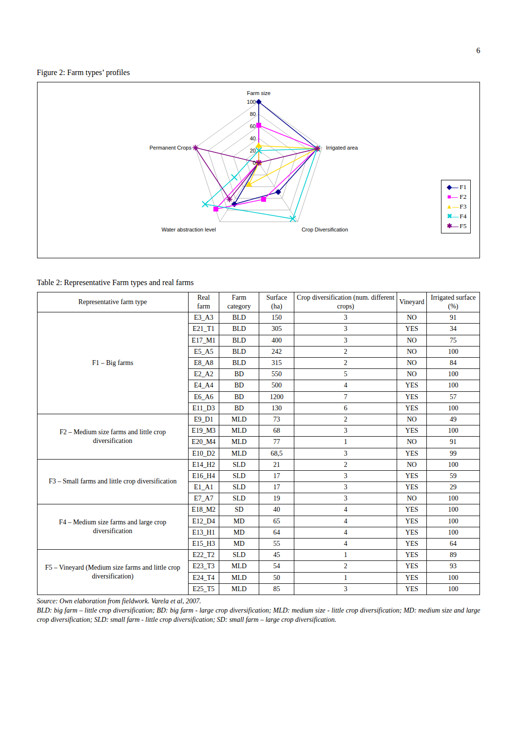6
Figure 2: Farm types’ profiles
Farm size Irrigated area Permanent Crops Water abstraction level Crop Diversification 100 80 60 40 20 0
◆—F1
■—F2
▲—F3
✖—F4
✱—F5
Table 2: Representative Farm types and real farms
| Representative farm type | Real farm | Farm category | Surface (ha) | Crop diversification (num. different crops) | Vineyard | Irrigated surface (%) |
| --- | --- | --- | --- | --- | --- | --- |
| F1 – Big farms | E3_A3 | BLD | 150 | 3 | NO | 91 |
| E21_T1 | BLD | 305 | 3 | YES | 34 |
| E17_M1 | BLD | 400 | 3 | NO | 75 |
| E5_A5 | BLD | 242 | 2 | NO | 100 |
| E8_A8 | BLD | 315 | 2 | NO | 84 |
| E2_A2 | BD | 550 | 5 | NO | 100 |
| E4_A4 | BD | 500 | 4 | YES | 100 |
| E6_A6 | BD | 1200 | 7 | YES | 57 |
| E11_D3 | BD | 130 | 6 | YES | 100 |
| F2 – Medium size farms and little crop diversification | E9_D1 | MLD | 73 | 2 | NO | 49 |
| E19_M3 | MLD | 68 | 3 | YES | 100 |
| E20_M4 | MLD | 77 | 1 | NO | 91 |
| E10_D2 | MLD | 68,5 | 3 | YES | 99 |
| F3 – Small farms and little crop diversification | E14_H2 | SLD | 21 | 2 | NO | 100 |
| E16_H4 | SLD | 17 | 3 | YES | 59 |
| E1_A1 | SLD | 17 | 3 | YES | 29 |
| E7_A7 | SLD | 19 | 3 | NO | 100 |
| F4 – Medium size farms and large crop diversification | E18_M2 | SD | 40 | 4 | YES | 100 |
| E12_D4 | MD | 65 | 4 | YES | 100 |
| E13_H1 | MD | 64 | 4 | YES | 100 |
| E15_H3 | MD | 55 | 4 | YES | 64 |
| F5 – Vineyard (Medium size farms and little crop diversification) | E22_T2 | SLD | 45 | 1 | YES | 89 |
| E23_T3 | MLD | 54 | 2 | YES | 93 |
| E24_T4 | MLD | 50 | 1 | YES | 100 |
| E25_T5 | MLD | 85 | 3 | YES | 100 |
Source: Own elaboration from fieldwork. Varela et al, 2007.
BLD: big farm – little crop diversification; BD: big farm - large crop diversification; MLD: medium size - little crop diversification; MD: medium size and large crop diversification; SLD: small farm - little crop diversification; SD: small farm – large crop diversification.